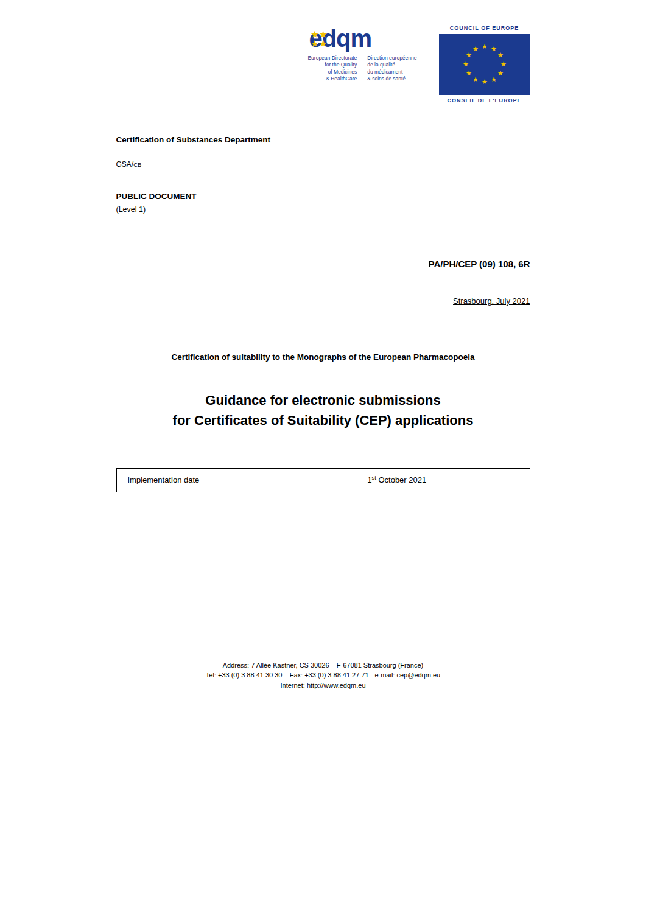★ ★
★ ★edqm
European Directorate
for the Quality
of Medicines
& HealthCare
Direction européenne
de la qualité
du médicament
& soins de santé
COUNCIL OF EUROPE
★ ★ ★ ★ ★ ★ ★ ★ ★ ★ ★ ★
CONSEIL DE L'EUROPE
Certification of Substances Department
GSA/CB
PUBLIC DOCUMENT
(Level 1)
PA/PH/CEP (09) 108, 6R
Strasbourg, July 2021
Certification of suitability to the Monographs of the European Pharmacopoeia
Guidance for electronic submissions
for Certificates of Suitability (CEP) applications
| Implementation date | 1 st October 2021 |
Address: 7 Allée Kastner, CS 30026 F-67081 Strasbourg (France)
Tel: +33 (0) 3 88 41 30 30 – Fax: +33 (0) 3 88 41 27 71 - e-mail: cep@edqm.eu
Internet: http://www.edqm.eu